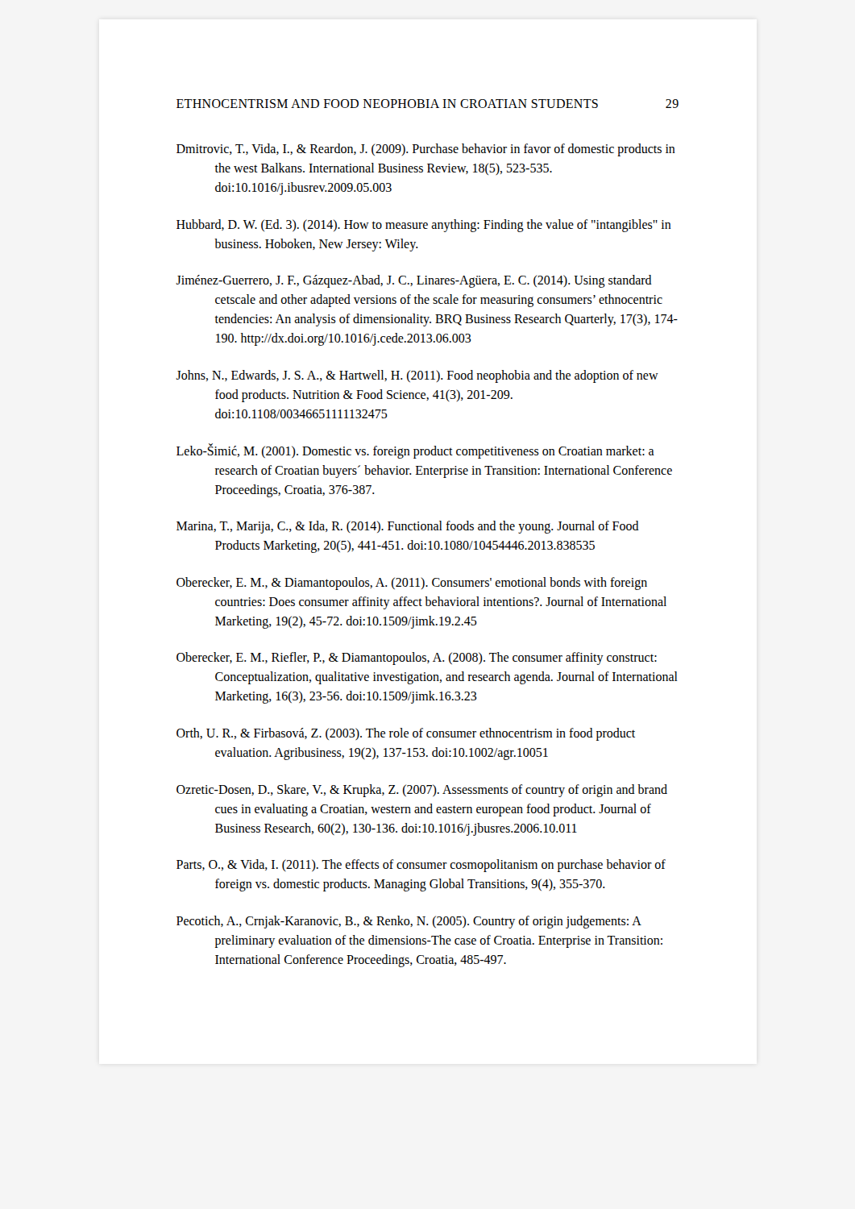Ethnocentrism and Food Neophobia in Croatian Students 29
Dmitrovic, T., Vida, I., & Reardon, J. (2009). Purchase behavior in favor of domestic products in the west Balkans. International Business Review, 18(5), 523-535. doi:10.1016/j.ibusrev.2009.05.003
Hubbard, D. W. (Ed. 3). (2014). How to measure anything: Finding the value of "intangibles" in business. Hoboken, New Jersey: Wiley.
Jiménez-Guerrero, J. F., Gázquez-Abad, J. C., Linares-Agüera, E. C. (2014). Using standard cetscale and other adapted versions of the scale for measuring consumers’ ethnocentric tendencies: An analysis of dimensionality. BRQ Business Research Quarterly, 17(3), 174-190. http://dx.doi.org/10.1016/j.cede.2013.06.003
Johns, N., Edwards, J. S. A., & Hartwell, H. (2011). Food neophobia and the adoption of new food products. Nutrition & Food Science, 41(3), 201-209. doi:10.1108/00346651111132475
Leko-Šimić, M. (2001). Domestic vs. foreign product competitiveness on Croatian market: a research of Croatian buyers´ behavior. Enterprise in Transition: International Conference Proceedings, Croatia, 376-387.
Marina, T., Marija, C., & Ida, R. (2014). Functional foods and the young. Journal of Food Products Marketing, 20(5), 441-451. doi:10.1080/10454446.2013.838535
Oberecker, E. M., & Diamantopoulos, A. (2011). Consumers' emotional bonds with foreign countries: Does consumer affinity affect behavioral intentions?. Journal of International Marketing, 19(2), 45-72. doi:10.1509/jimk.19.2.45
Oberecker, E. M., Riefler, P., & Diamantopoulos, A. (2008). The consumer affinity construct: Conceptualization, qualitative investigation, and research agenda. Journal of International Marketing, 16(3), 23-56. doi:10.1509/jimk.16.3.23
Orth, U. R., & Firbasová, Z. (2003). The role of consumer ethnocentrism in food product evaluation. Agribusiness, 19(2), 137-153. doi:10.1002/agr.10051
Ozretic-Dosen, D., Skare, V., & Krupka, Z. (2007). Assessments of country of origin and brand cues in evaluating a Croatian, western and eastern european food product. Journal of Business Research, 60(2), 130-136. doi:10.1016/j.jbusres.2006.10.011
Parts, O., & Vida, I. (2011). The effects of consumer cosmopolitanism on purchase behavior of foreign vs. domestic products. Managing Global Transitions, 9(4), 355-370.
Pecotich, A., Crnjak-Karanovic, B., & Renko, N. (2005). Country of origin judgements: A preliminary evaluation of the dimensions-The case of Croatia. Enterprise in Transition: International Conference Proceedings, Croatia, 485-497.